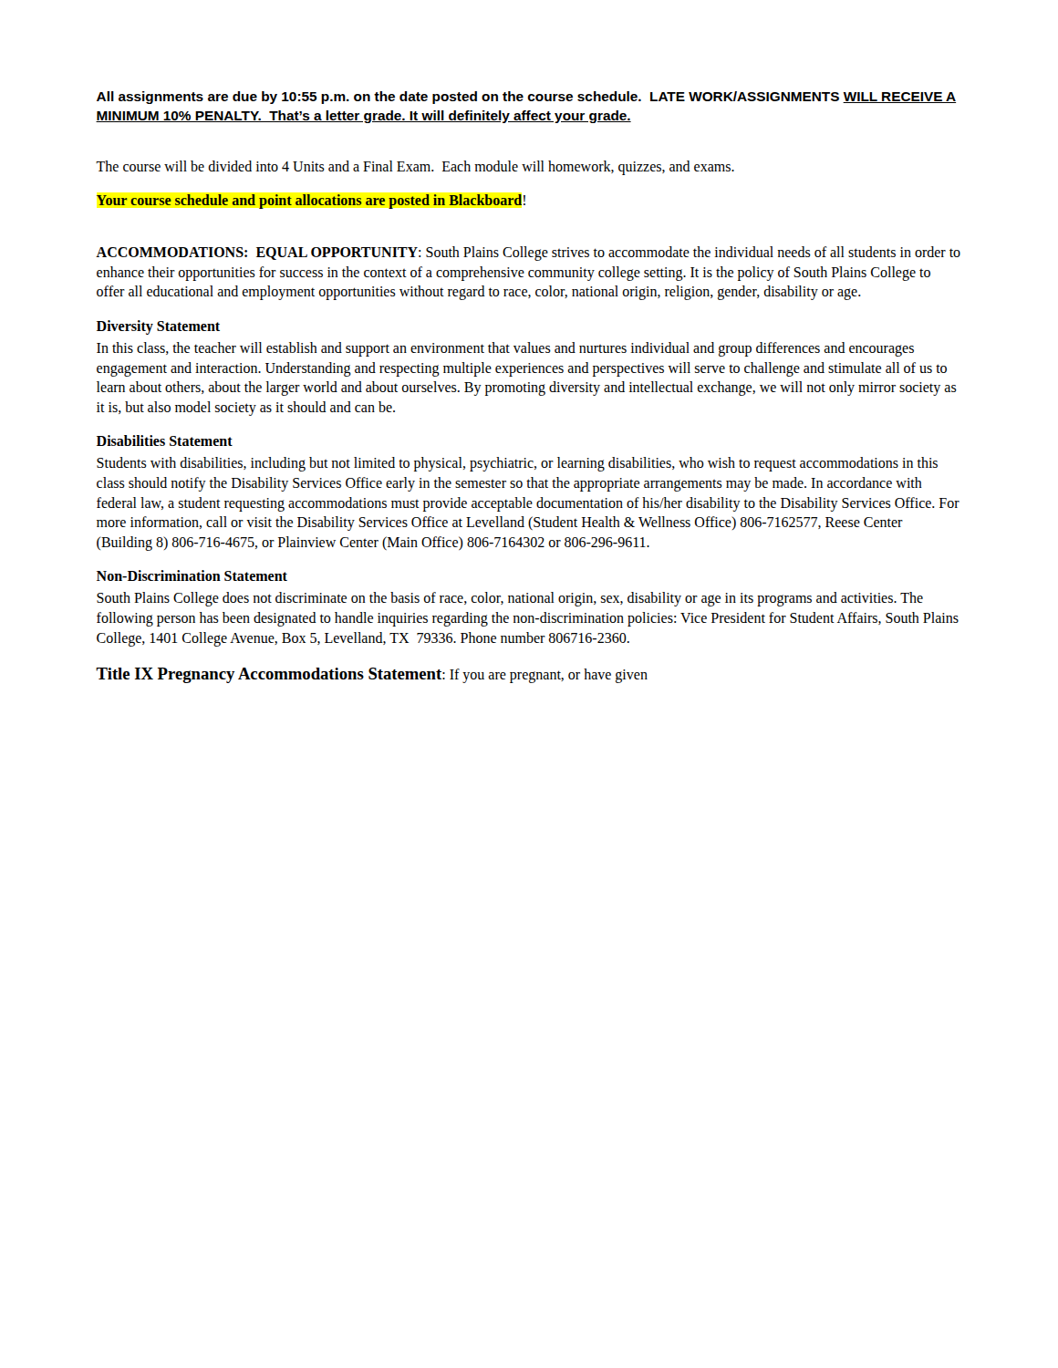All assignments are due by 10:55 p.m. on the date posted on the course schedule. LATE WORK/ASSIGNMENTS WILL RECEIVE A MINIMUM 10% PENALTY. That’s a letter grade. It will definitely affect your grade.
The course will be divided into 4 Units and a Final Exam. Each module will homework, quizzes, and exams.
Your course schedule and point allocations are posted in Blackboard!
ACCOMMODATIONS: EQUAL OPPORTUNITY: South Plains College strives to accommodate the individual needs of all students in order to enhance their opportunities for success in the context of a comprehensive community college setting. It is the policy of South Plains College to offer all educational and employment opportunities without regard to race, color, national origin, religion, gender, disability or age.
Diversity Statement
In this class, the teacher will establish and support an environment that values and nurtures individual and group differences and encourages engagement and interaction. Understanding and respecting multiple experiences and perspectives will serve to challenge and stimulate all of us to learn about others, about the larger world and about ourselves. By promoting diversity and intellectual exchange, we will not only mirror society as it is, but also model society as it should and can be.
Disabilities Statement
Students with disabilities, including but not limited to physical, psychiatric, or learning disabilities, who wish to request accommodations in this class should notify the Disability Services Office early in the semester so that the appropriate arrangements may be made. In accordance with federal law, a student requesting accommodations must provide acceptable documentation of his/her disability to the Disability Services Office. For more information, call or visit the Disability Services Office at Levelland (Student Health & Wellness Office) 806-7162577, Reese Center (Building 8) 806-716-4675, or Plainview Center (Main Office) 806-7164302 or 806-296-9611.
Non-Discrimination Statement
South Plains College does not discriminate on the basis of race, color, national origin, sex, disability or age in its programs and activities. The following person has been designated to handle inquiries regarding the non-discrimination policies: Vice President for Student Affairs, South Plains College, 1401 College Avenue, Box 5, Levelland, TX 79336. Phone number 806716-2360.
Title IX Pregnancy Accommodations Statement: If you are pregnant, or have given